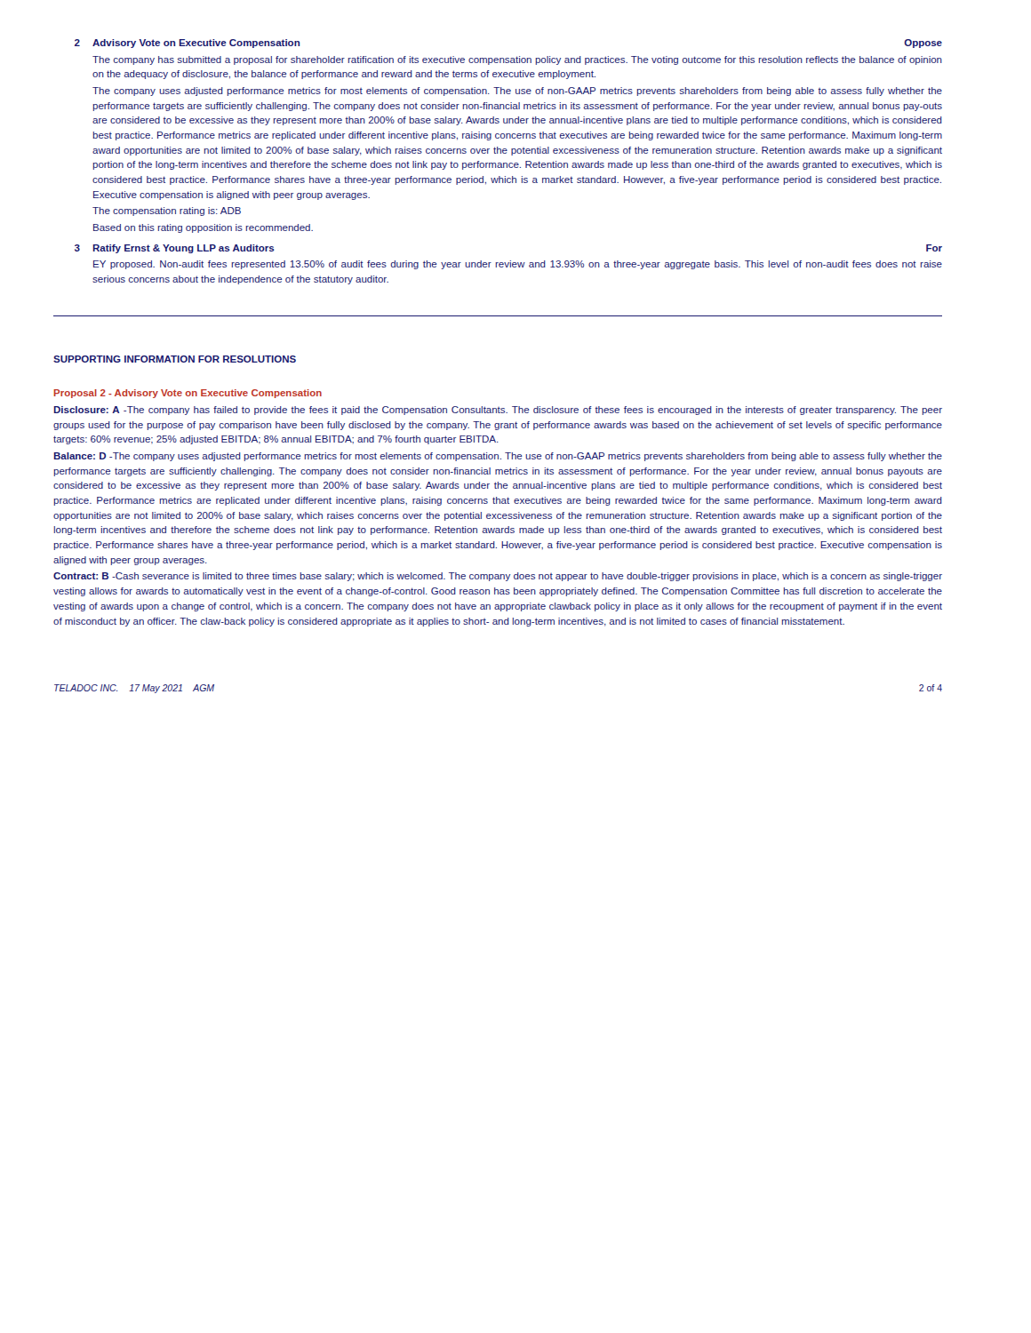2
Advisory Vote on Executive Compensation Oppose
The company has submitted a proposal for shareholder ratification of its executive compensation policy and practices. The voting outcome for this resolution reflects the balance of opinion on the adequacy of disclosure, the balance of performance and reward and the terms of executive employment.
The company uses adjusted performance metrics for most elements of compensation. The use of non-GAAP metrics prevents shareholders from being able to assess fully whether the performance targets are sufficiently challenging. The company does not consider non-financial metrics in its assessment of performance. For the year under review, annual bonus pay-outs are considered to be excessive as they represent more than 200% of base salary. Awards under the annual-incentive plans are tied to multiple performance conditions, which is considered best practice. Performance metrics are replicated under different incentive plans, raising concerns that executives are being rewarded twice for the same performance. Maximum long-term award opportunities are not limited to 200% of base salary, which raises concerns over the potential excessiveness of the remuneration structure. Retention awards make up a significant portion of the long-term incentives and therefore the scheme does not link pay to performance. Retention awards made up less than one-third of the awards granted to executives, which is considered best practice. Performance shares have a three-year performance period, which is a market standard. However, a five-year performance period is considered best practice. Executive compensation is aligned with peer group averages.
The compensation rating is: ADB
Based on this rating opposition is recommended.
3
Ratify Ernst & Young LLP as Auditors For
EY proposed. Non-audit fees represented 13.50% of audit fees during the year under review and 13.93% on a three-year aggregate basis. This level of non-audit fees does not raise serious concerns about the independence of the statutory auditor.
SUPPORTING INFORMATION FOR RESOLUTIONS
Proposal 2 - Advisory Vote on Executive Compensation
Disclosure: A -The company has failed to provide the fees it paid the Compensation Consultants. The disclosure of these fees is encouraged in the interests of greater transparency. The peer groups used for the purpose of pay comparison have been fully disclosed by the company. The grant of performance awards was based on the achievement of set levels of specific performance targets: 60% revenue; 25% adjusted EBITDA; 8% annual EBITDA; and 7% fourth quarter EBITDA.
Balance: D -The company uses adjusted performance metrics for most elements of compensation. The use of non-GAAP metrics prevents shareholders from being able to assess fully whether the performance targets are sufficiently challenging. The company does not consider non-financial metrics in its assessment of performance. For the year under review, annual bonus payouts are considered to be excessive as they represent more than 200% of base salary. Awards under the annual-incentive plans are tied to multiple performance conditions, which is considered best practice. Performance metrics are replicated under different incentive plans, raising concerns that executives are being rewarded twice for the same performance. Maximum long-term award opportunities are not limited to 200% of base salary, which raises concerns over the potential excessiveness of the remuneration structure. Retention awards make up a significant portion of the long-term incentives and therefore the scheme does not link pay to performance. Retention awards made up less than one-third of the awards granted to executives, which is considered best practice. Performance shares have a three-year performance period, which is a market standard. However, a five-year performance period is considered best practice. Executive compensation is aligned with peer group averages.
Contract: B -Cash severance is limited to three times base salary; which is welcomed. The company does not appear to have double-trigger provisions in place, which is a concern as single-trigger vesting allows for awards to automatically vest in the event of a change-of-control. Good reason has been appropriately defined. The Compensation Committee has full discretion to accelerate the vesting of awards upon a change of control, which is a concern. The company does not have an appropriate clawback policy in place as it only allows for the recoupment of payment if in the event of misconduct by an officer. The claw-back policy is considered appropriate as it applies to short- and long-term incentives, and is not limited to cases of financial misstatement.
TELADOC INC. 17 May 2021 AGM 2 of 4